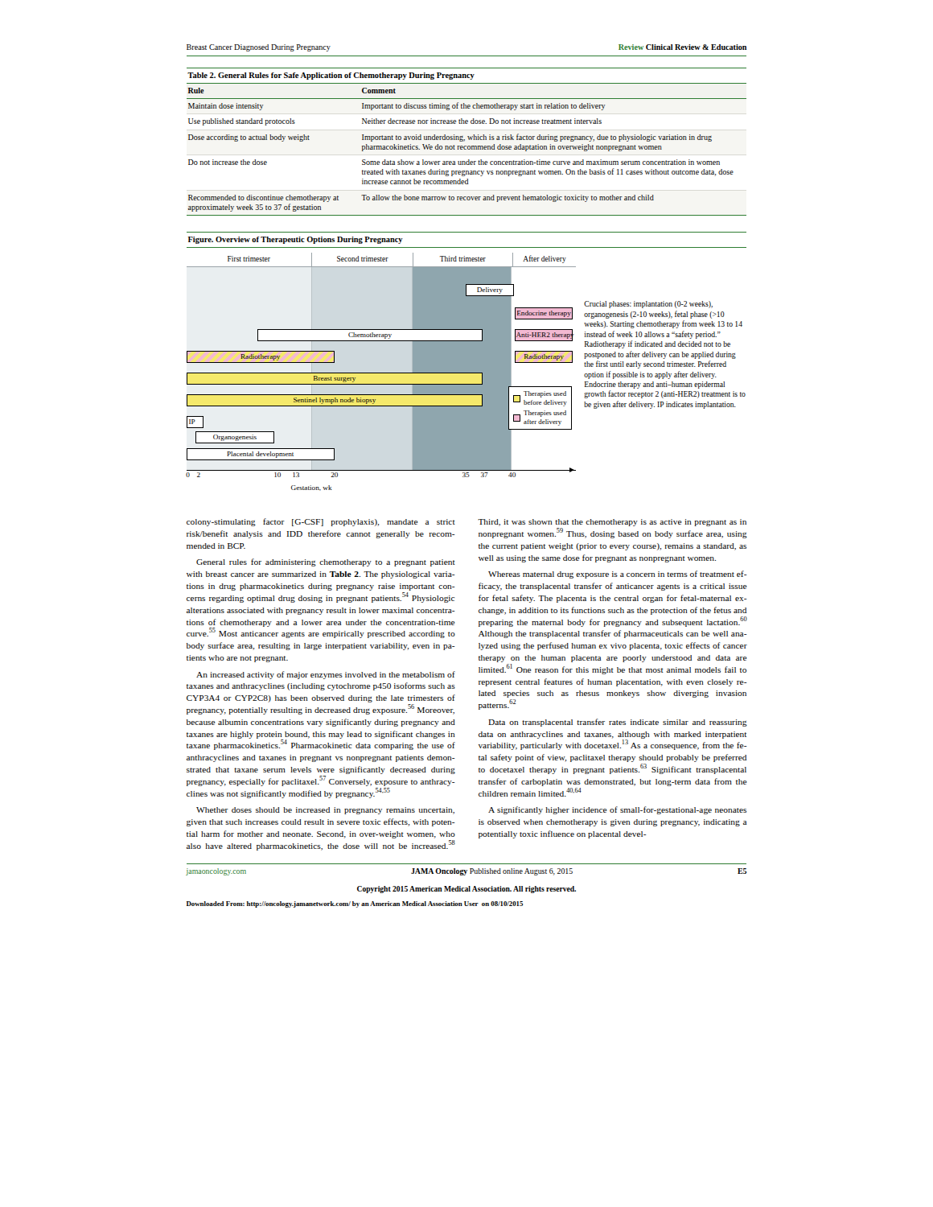Breast Cancer Diagnosed During Pregnancy
Review Clinical Review & Education
Table 2. General Rules for Safe Application of Chemotherapy During Pregnancy
| Rule | Comment |
| --- | --- |
| Maintain dose intensity | Important to discuss timing of the chemotherapy start in relation to delivery |
| Use published standard protocols | Neither decrease nor increase the dose. Do not increase treatment intervals |
| Dose according to actual body weight | Important to avoid underdosing, which is a risk factor during pregnancy, due to physiologic variation in drug pharmacokinetics. We do not recommend dose adaptation in overweight nonpregnant women |
| Do not increase the dose | Some data show a lower area under the concentration-time curve and maximum serum concentration in women treated with taxanes during pregnancy vs nonpregnant women. On the basis of 11 cases without outcome data, dose increase cannot be recommended |
| Recommended to discontinue chemotherapy at approximately week 35 to 37 of gestation | To allow the bone marrow to recover and prevent hematologic toxicity to mother and child |
Figure. Overview of Therapeutic Options During Pregnancy
First trimester
Second trimester
Third trimester
After delivery
Delivery
Endocrine therapy
Chemotherapy
Anti-HER2 therapy
Radiotherapy
Radiotherapy
Breast surgery
Sentinel lymph node biopsy
IP
Organogenesis
Placental development
Therapies used
before delivery
Therapies used
after delivery
0
2
10
13
20
35
37
40
Gestation, wk
Crucial phases: implantation (0-2 weeks), organogenesis (2-10 weeks), fetal phase (>10 weeks). Starting chemotherapy from week 13 to 14 instead of week 10 allows a “safety period.” Radiotherapy if indicated and decided not to be postponed to after delivery can be applied during the first until early second trimester. Preferred option if possible is to apply after delivery. Endocrine therapy and anti–human epidermal growth factor receptor 2 (anti-HER2) treatment is to be given after delivery. IP indicates implantation.
colony-stimulating factor [G-CSF] prophylaxis), mandate a strict risk/benefit analysis and IDD therefore cannot generally be recommended in BCP.
General rules for administering chemotherapy to a pregnant patient with breast cancer are summarized in Table 2. The physiological variations in drug pharmacokinetics during pregnancy raise important concerns regarding optimal drug dosing in pregnant patients.54 Physiologic alterations associated with pregnancy result in lower maximal concentrations of chemotherapy and a lower area under the concentration-time curve.55 Most anticancer agents are empirically prescribed according to body surface area, resulting in large interpatient variability, even in patients who are not pregnant.
An increased activity of major enzymes involved in the metabolism of taxanes and anthracyclines (including cytochrome p450 isoforms such as CYP3A4 or CYP2C8) has been observed during the late trimesters of pregnancy, potentially resulting in decreased drug exposure.56 Moreover, because albumin concentrations vary significantly during pregnancy and taxanes are highly protein bound, this may lead to significant changes in taxane pharmacokinetics.54 Pharmacokinetic data comparing the use of anthracyclines and taxanes in pregnant vs nonpregnant patients demonstrated that taxane serum levels were significantly decreased during pregnancy, especially for paclitaxel.57 Conversely, exposure to anthracyclines was not significantly modified by pregnancy.54,55
Whether doses should be increased in pregnancy remains uncertain, given that such increases could result in severe toxic effects, with potential harm for mother and neonate. Second, in over-weight women, who also have altered pharmacokinetics, the dose will not be increased.58 Third, it was shown that the chemotherapy is as active in pregnant as in nonpregnant women.59 Thus, dosing based on body surface area, using the current patient weight (prior to every course), remains a standard, as well as using the same dose for pregnant as nonpregnant women.
Whereas maternal drug exposure is a concern in terms of treatment efficacy, the transplacental transfer of anticancer agents is a critical issue for fetal safety. The placenta is the central organ for fetal-maternal exchange, in addition to its functions such as the protection of the fetus and preparing the maternal body for pregnancy and subsequent lactation.60 Although the transplacental transfer of pharmaceuticals can be well analyzed using the perfused human ex vivo placenta, toxic effects of cancer therapy on the human placenta are poorly understood and data are limited.61 One reason for this might be that most animal models fail to represent central features of human placentation, with even closely related species such as rhesus monkeys show diverging invasion patterns.62
Data on transplacental transfer rates indicate similar and reassuring data on anthracyclines and taxanes, although with marked interpatient variability, particularly with docetaxel.13 As a consequence, from the fetal safety point of view, paclitaxel therapy should probably be preferred to docetaxel therapy in pregnant patients.63 Significant transplacental transfer of carboplatin was demonstrated, but long-term data from the children remain limited.40,64
A significantly higher incidence of small-for-gestational-age neonates is observed when chemotherapy is given during pregnancy, indicating a potentially toxic influence on placental devel-
jamaoncology.com
JAMA Oncology Published online August 6, 2015
E5
Copyright 2015 American Medical Association. All rights reserved.
Downloaded From: http://oncology.jamanetwork.com/ by an American Medical Association User on 08/10/2015